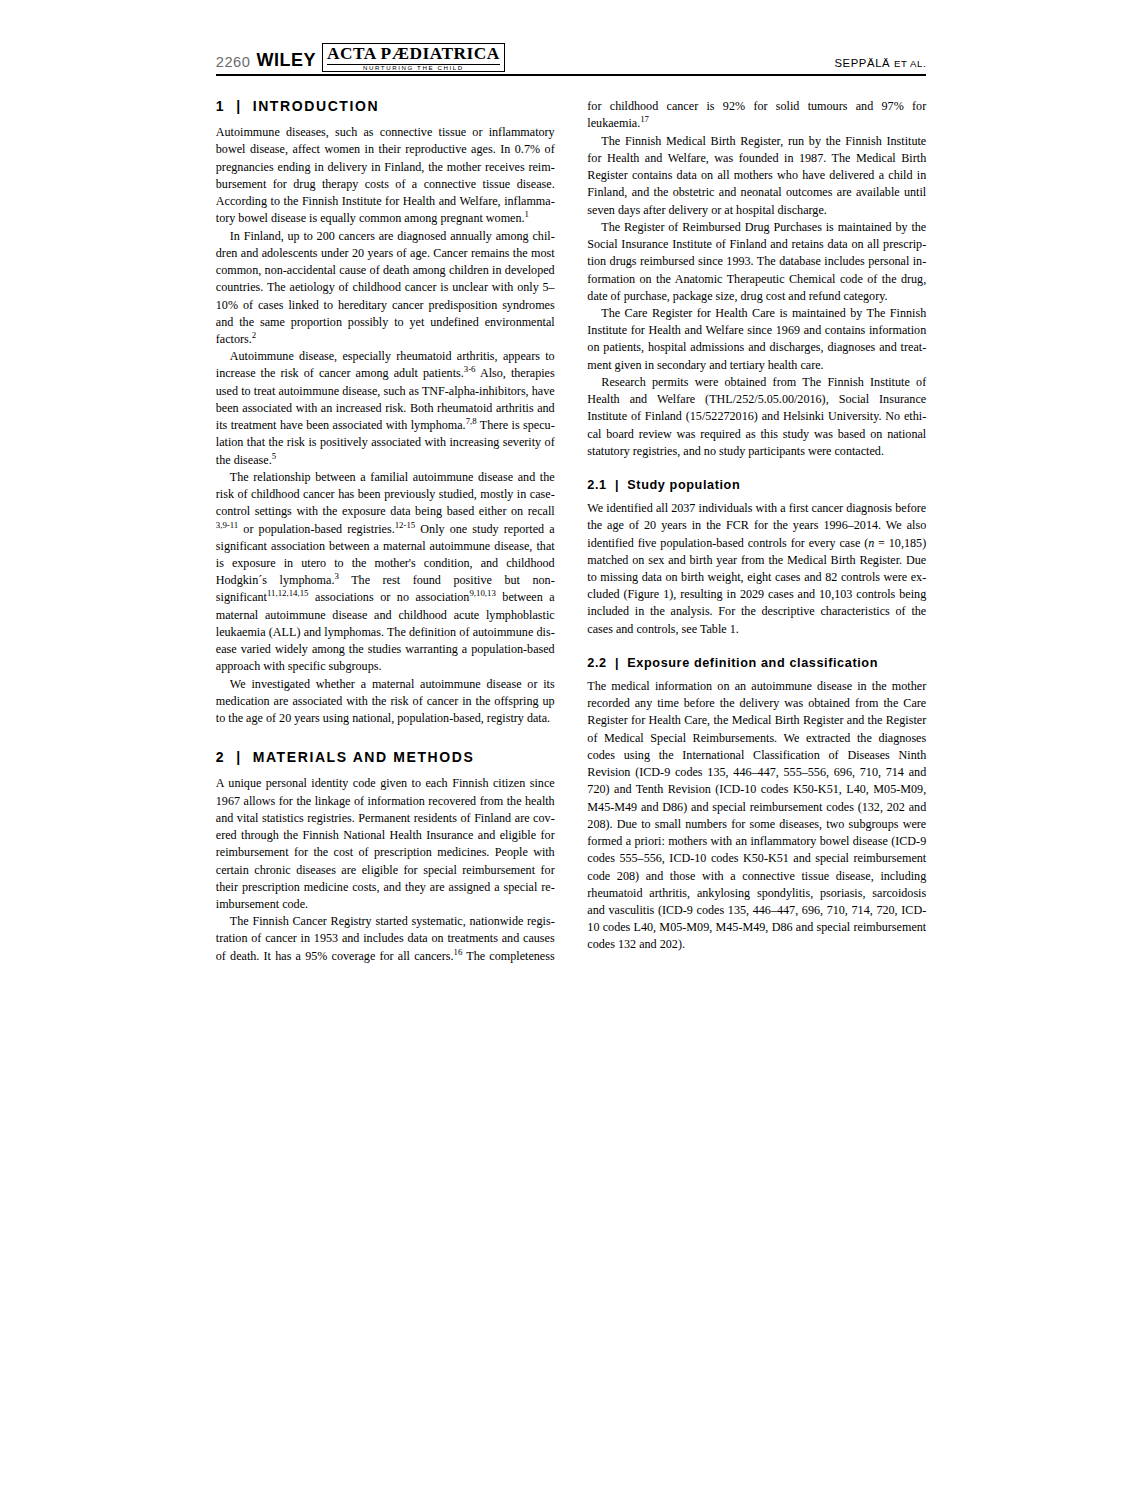2260 WILEY ACTA PÆDIATRICA NURTURING THE CHILD
SEPPÄLÄ ET AL.
1 | INTRODUCTION
Autoimmune diseases, such as connective tissue or inflammatory bowel disease, affect women in their reproductive ages. In 0.7% of pregnancies ending in delivery in Finland, the mother receives reimbursement for drug therapy costs of a connective tissue disease. According to the Finnish Institute for Health and Welfare, inflammatory bowel disease is equally common among pregnant women.1
In Finland, up to 200 cancers are diagnosed annually among children and adolescents under 20 years of age. Cancer remains the most common, non-accidental cause of death among children in developed countries. The aetiology of childhood cancer is unclear with only 5–10% of cases linked to hereditary cancer predisposition syndromes and the same proportion possibly to yet undefined environmental factors.2
Autoimmune disease, especially rheumatoid arthritis, appears to increase the risk of cancer among adult patients.3-6 Also, therapies used to treat autoimmune disease, such as TNF-alpha-inhibitors, have been associated with an increased risk. Both rheumatoid arthritis and its treatment have been associated with lymphoma.7,8 There is speculation that the risk is positively associated with increasing severity of the disease.5
The relationship between a familial autoimmune disease and the risk of childhood cancer has been previously studied, mostly in case-control settings with the exposure data being based either on recall 3,9-11 or population-based registries.12-15 Only one study reported a significant association between a maternal autoimmune disease, that is exposure in utero to the mother's condition, and childhood Hodgkin´s lymphoma.3 The rest found positive but non-significant11,12,14,15 associations or no association9,10,13 between a maternal autoimmune disease and childhood acute lymphoblastic leukaemia (ALL) and lymphomas. The definition of autoimmune disease varied widely among the studies warranting a population-based approach with specific subgroups.
We investigated whether a maternal autoimmune disease or its medication are associated with the risk of cancer in the offspring up to the age of 20 years using national, population-based, registry data.
2 | MATERIALS AND METHODS
A unique personal identity code given to each Finnish citizen since 1967 allows for the linkage of information recovered from the health and vital statistics registries. Permanent residents of Finland are covered through the Finnish National Health Insurance and eligible for reimbursement for the cost of prescription medicines. People with certain chronic diseases are eligible for special reimbursement for their prescription medicine costs, and they are assigned a special reimbursement code.
The Finnish Cancer Registry started systematic, nationwide registration of cancer in 1953 and includes data on treatments and causes of death. It has a 95% coverage for all cancers.16 The completeness for childhood cancer is 92% for solid tumours and 97% for leukaemia.17
The Finnish Medical Birth Register, run by the Finnish Institute for Health and Welfare, was founded in 1987. The Medical Birth Register contains data on all mothers who have delivered a child in Finland, and the obstetric and neonatal outcomes are available until seven days after delivery or at hospital discharge.
The Register of Reimbursed Drug Purchases is maintained by the Social Insurance Institute of Finland and retains data on all prescription drugs reimbursed since 1993. The database includes personal information on the Anatomic Therapeutic Chemical code of the drug, date of purchase, package size, drug cost and refund category.
The Care Register for Health Care is maintained by The Finnish Institute for Health and Welfare since 1969 and contains information on patients, hospital admissions and discharges, diagnoses and treatment given in secondary and tertiary health care.
Research permits were obtained from The Finnish Institute of Health and Welfare (THL/252/5.05.00/2016), Social Insurance Institute of Finland (15/52272016) and Helsinki University. No ethical board review was required as this study was based on national statutory registries, and no study participants were contacted.
2.1 | Study population
We identified all 2037 individuals with a first cancer diagnosis before the age of 20 years in the FCR for the years 1996–2014. We also identified five population-based controls for every case (n = 10,185) matched on sex and birth year from the Medical Birth Register. Due to missing data on birth weight, eight cases and 82 controls were excluded (Figure 1), resulting in 2029 cases and 10,103 controls being included in the analysis. For the descriptive characteristics of the cases and controls, see Table 1.
2.2 | Exposure definition and classification
The medical information on an autoimmune disease in the mother recorded any time before the delivery was obtained from the Care Register for Health Care, the Medical Birth Register and the Register of Medical Special Reimbursements. We extracted the diagnoses codes using the International Classification of Diseases Ninth Revision (ICD-9 codes 135, 446–447, 555–556, 696, 710, 714 and 720) and Tenth Revision (ICD-10 codes K50-K51, L40, M05-M09, M45-M49 and D86) and special reimbursement codes (132, 202 and 208). Due to small numbers for some diseases, two subgroups were formed a priori: mothers with an inflammatory bowel disease (ICD-9 codes 555–556, ICD-10 codes K50-K51 and special reimbursement code 208) and those with a connective tissue disease, including rheumatoid arthritis, ankylosing spondylitis, psoriasis, sarcoidosis and vasculitis (ICD-9 codes 135, 446–447, 696, 710, 714, 720, ICD-10 codes L40, M05-M09, M45-M49, D86 and special reimbursement codes 132 and 202).